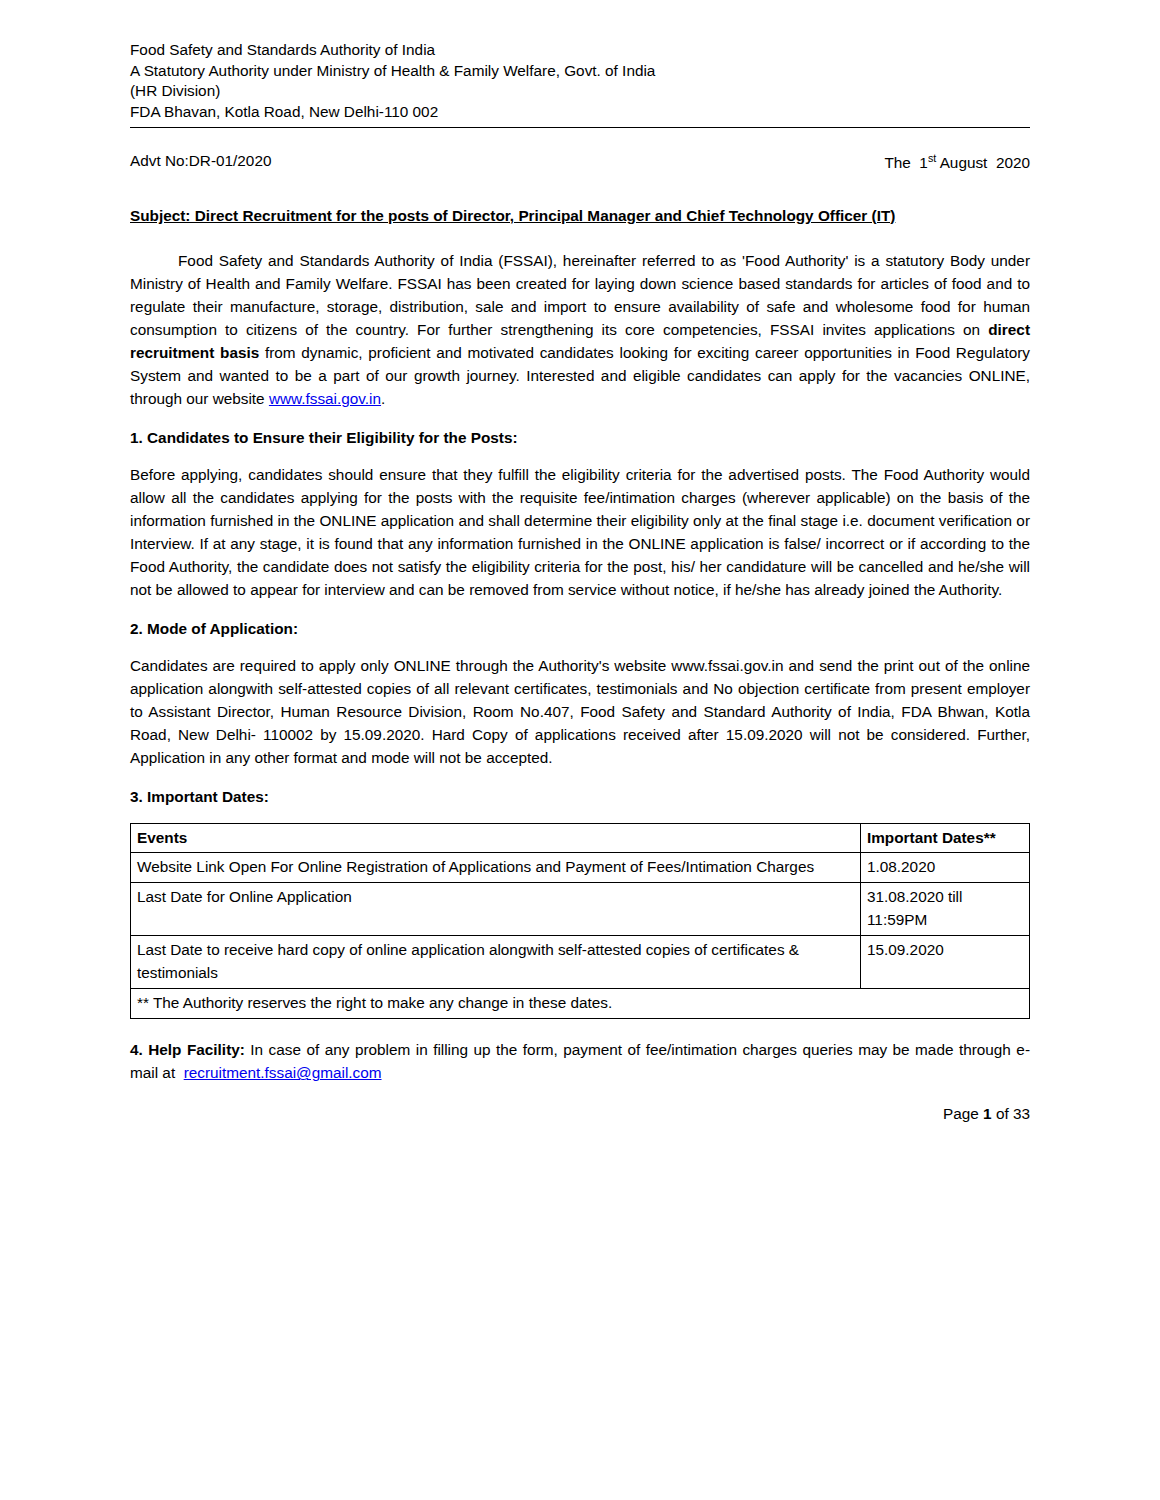Food Safety and Standards Authority of India
A Statutory Authority under Ministry of Health & Family Welfare, Govt. of India
(HR Division)
FDA Bhavan, Kotla Road, New Delhi-110 002
Advt No:DR-01/2020 The 1st August 2020
Subject: Direct Recruitment for the posts of Director, Principal Manager and Chief Technology Officer (IT)
Food Safety and Standards Authority of India (FSSAI), hereinafter referred to as 'Food Authority' is a statutory Body under Ministry of Health and Family Welfare. FSSAI has been created for laying down science based standards for articles of food and to regulate their manufacture, storage, distribution, sale and import to ensure availability of safe and wholesome food for human consumption to citizens of the country. For further strengthening its core competencies, FSSAI invites applications on direct recruitment basis from dynamic, proficient and motivated candidates looking for exciting career opportunities in Food Regulatory System and wanted to be a part of our growth journey. Interested and eligible candidates can apply for the vacancies ONLINE, through our website www.fssai.gov.in.
1. Candidates to Ensure their Eligibility for the Posts:
Before applying, candidates should ensure that they fulfill the eligibility criteria for the advertised posts. The Food Authority would allow all the candidates applying for the posts with the requisite fee/intimation charges (wherever applicable) on the basis of the information furnished in the ONLINE application and shall determine their eligibility only at the final stage i.e. document verification or Interview. If at any stage, it is found that any information furnished in the ONLINE application is false/ incorrect or if according to the Food Authority, the candidate does not satisfy the eligibility criteria for the post, his/ her candidature will be cancelled and he/she will not be allowed to appear for interview and can be removed from service without notice, if he/she has already joined the Authority.
2. Mode of Application:
Candidates are required to apply only ONLINE through the Authority's website www.fssai.gov.in and send the print out of the online application alongwith self-attested copies of all relevant certificates, testimonials and No objection certificate from present employer to Assistant Director, Human Resource Division, Room No.407, Food Safety and Standard Authority of India, FDA Bhwan, Kotla Road, New Delhi- 110002 by 15.09.2020. Hard Copy of applications received after 15.09.2020 will not be considered. Further, Application in any other format and mode will not be accepted.
3. Important Dates:
| Events | Important Dates** |
| --- | --- |
| Website Link Open For Online Registration of Applications and Payment of Fees/Intimation Charges | 1.08.2020 |
| Last Date for Online Application | 31.08.2020 till 11:59PM |
| Last Date to receive hard copy of online application alongwith self-attested copies of certificates & testimonials | 15.09.2020 |
| ** The Authority reserves the right to make any change in these dates. |
4. Help Facility: In case of any problem in filling up the form, payment of fee/intimation charges queries may be made through e-mail at recruitment.fssai@gmail.com
Page 1 of 33